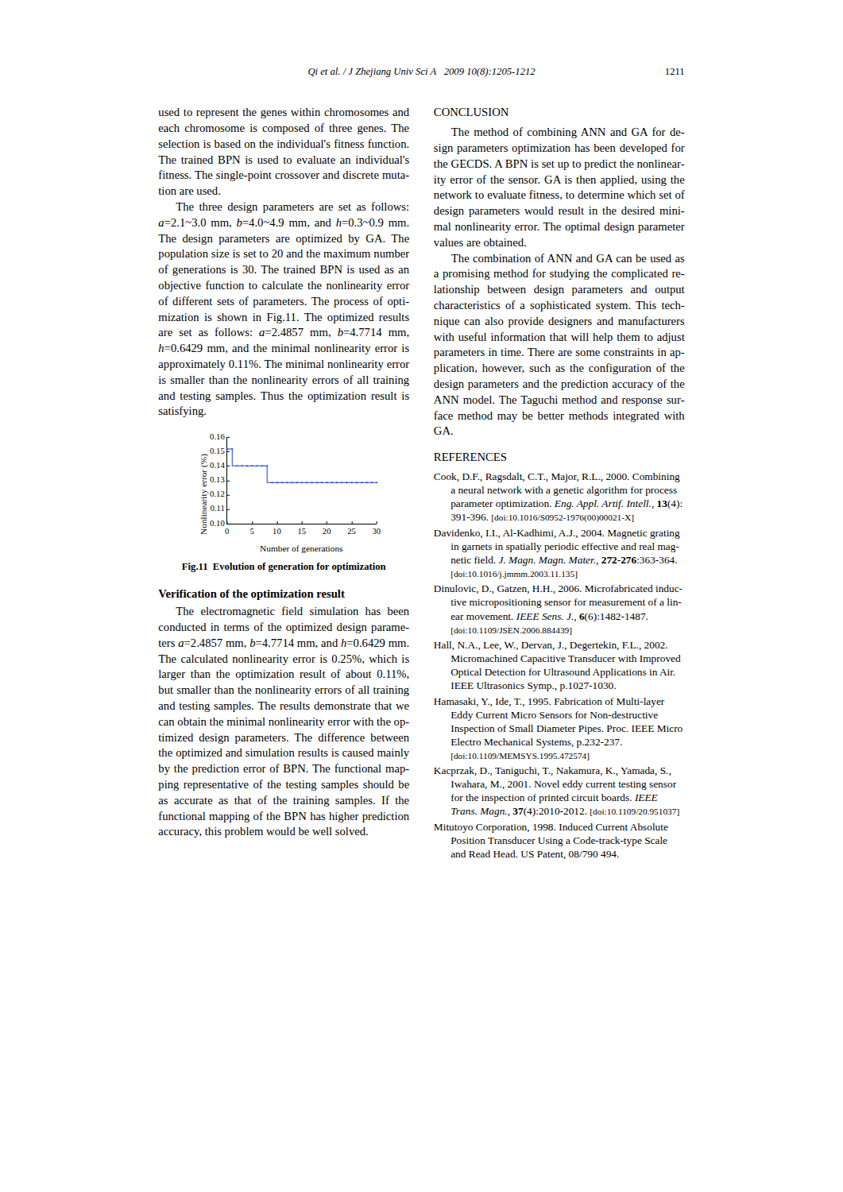Qi et al. / J Zhejiang Univ Sci A 2009 10(8):1205-1212 1211
used to represent the genes within chromosomes and each chromosome is composed of three genes. The selection is based on the individual's fitness function. The trained BPN is used to evaluate an individual's fitness. The single-point crossover and discrete mutation are used.
The three design parameters are set as follows: a=2.1~3.0 mm, b=4.0~4.9 mm, and h=0.3~0.9 mm. The design parameters are optimized by GA. The population size is set to 20 and the maximum number of generations is 30. The trained BPN is used as an objective function to calculate the nonlinearity error of different sets of parameters. The process of optimization is shown in Fig.11. The optimized results are set as follows: a=2.4857 mm, b=4.7714 mm, h=0.6429 mm, and the minimal nonlinearity error is approximately 0.11%. The minimal nonlinearity error is smaller than the nonlinearity errors of all training and testing samples. Thus the optimization result is satisfying.
Nonlinearity error (%)
0.16 0.15 0.14 0.13 0.12 0.11 0.10 0 5 10 15 20 25 30
Number of generations
Fig.11 Evolution of generation for optimization
Verification of the optimization result
The electromagnetic field simulation has been conducted in terms of the optimized design parameters a=2.4857 mm, b=4.7714 mm, and h=0.6429 mm. The calculated nonlinearity error is 0.25%, which is larger than the optimization result of about 0.11%, but smaller than the nonlinearity errors of all training and testing samples. The results demonstrate that we can obtain the minimal nonlinearity error with the optimized design parameters. The difference between the optimized and simulation results is caused mainly by the prediction error of BPN. The functional mapping representative of the testing samples should be as accurate as that of the training samples. If the functional mapping of the BPN has higher prediction accuracy, this problem would be well solved.
Conclusion
The method of combining ANN and GA for design parameters optimization has been developed for the GECDS. A BPN is set up to predict the nonlinearity error of the sensor. GA is then applied, using the network to evaluate fitness, to determine which set of design parameters would result in the desired minimal nonlinearity error. The optimal design parameter values are obtained.
The combination of ANN and GA can be used as a promising method for studying the complicated relationship between design parameters and output characteristics of a sophisticated system. This technique can also provide designers and manufacturers with useful information that will help them to adjust parameters in time. There are some constraints in application, however, such as the configuration of the design parameters and the prediction accuracy of the ANN model. The Taguchi method and response surface method may be better methods integrated with GA.
References
Cook, D.F., Ragsdalt, C.T., Major, R.L., 2000. Combining a neural network with a genetic algorithm for process parameter optimization. Eng. Appl. Artif. Intell., 13(4): 391-396. [doi:10.1016/S0952-1976(00)00021-X]
Davidenko, I.I., Al-Kadhimi, A.J., 2004. Magnetic grating in garnets in spatially periodic effective and real magnetic field. J. Magn. Magn. Mater., 272-276:363-364. [doi:10.1016/j.jmmm.2003.11.135]
Dinulovic, D., Gatzen, H.H., 2006. Microfabricated inductive micropositioning sensor for measurement of a linear movement. IEEE Sens. J., 6(6):1482-1487. [doi:10.1109/JSEN.2006.884439]
Hall, N.A., Lee, W., Dervan, J., Degertekin, F.L., 2002. Micromachined Capacitive Transducer with Improved Optical Detection for Ultrasound Applications in Air. IEEE Ultrasonics Symp., p.1027-1030.
Hamasaki, Y., Ide, T., 1995. Fabrication of Multi-layer Eddy Current Micro Sensors for Non-destructive Inspection of Small Diameter Pipes. Proc. IEEE Micro Electro Mechanical Systems, p.232-237. [doi:10.1109/MEMSYS.1995.472574]
Kacprzak, D., Taniguchi, T., Nakamura, K., Yamada, S., Iwahara, M., 2001. Novel eddy current testing sensor for the inspection of printed circuit boards. IEEE Trans. Magn., 37(4):2010-2012. [doi:10.1109/20.951037]
Mitutoyo Corporation, 1998. Induced Current Absolute Position Transducer Using a Code-track-type Scale and Read Head. US Patent, 08/790 494.